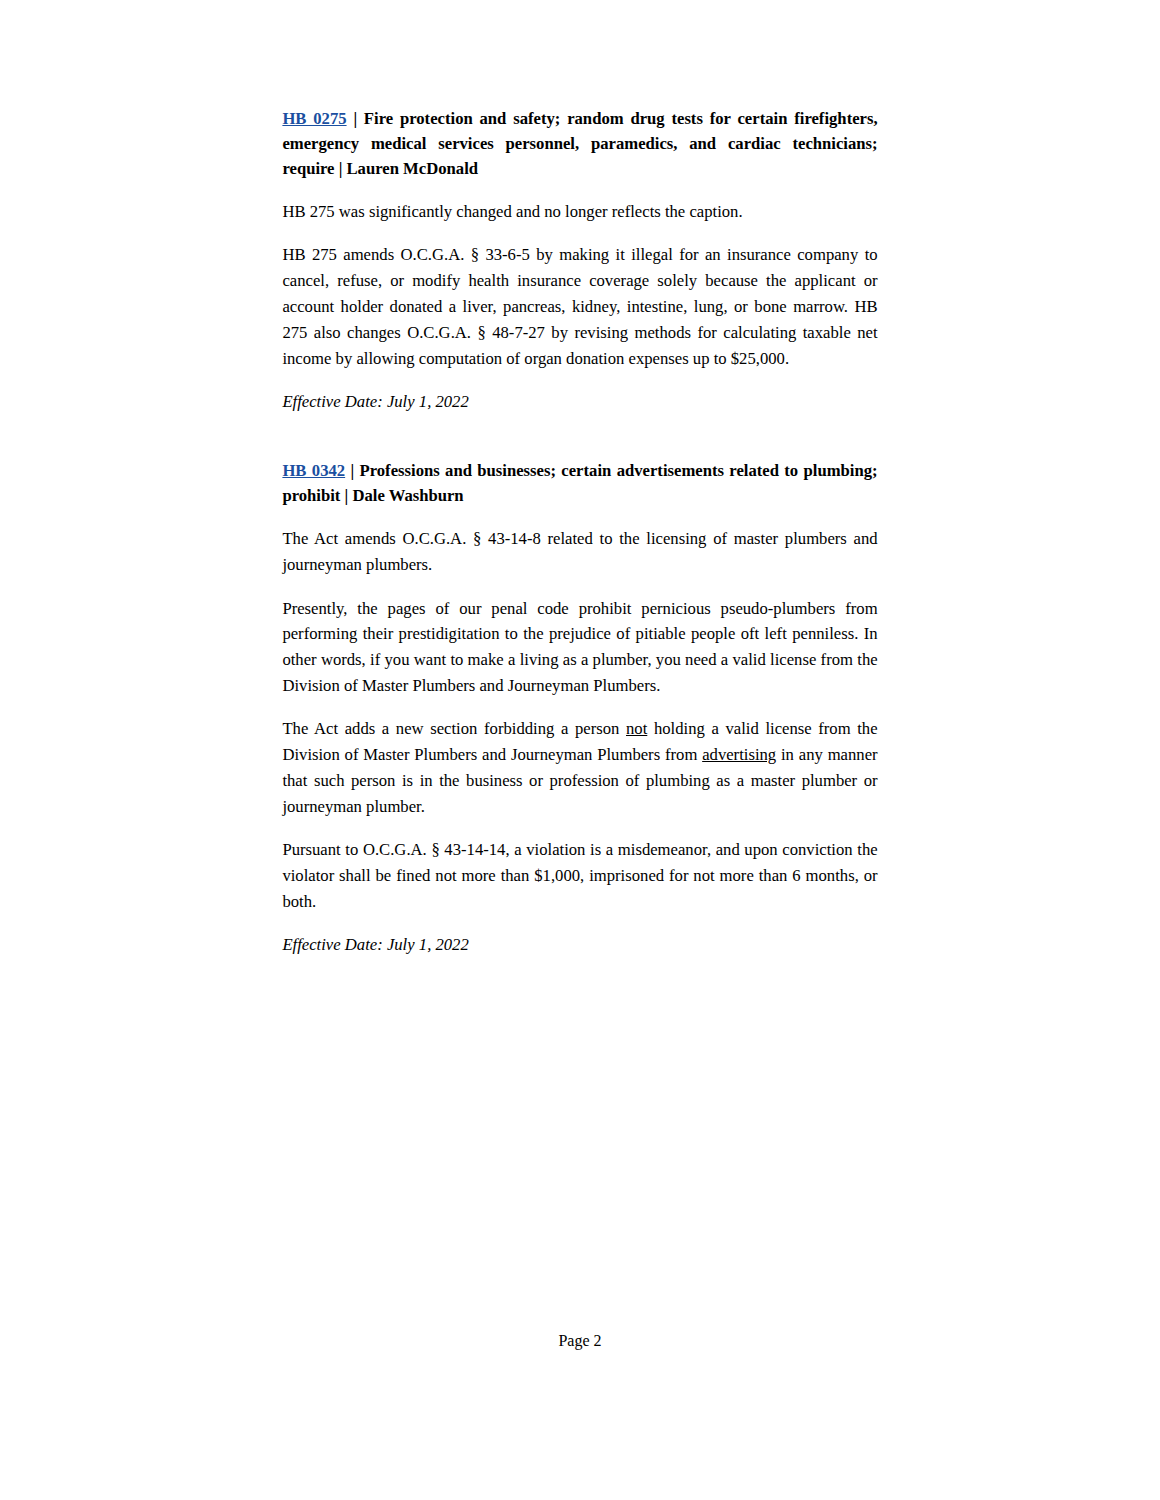HB 0275 | Fire protection and safety; random drug tests for certain firefighters, emergency medical services personnel, paramedics, and cardiac technicians; require | Lauren McDonald
HB 275 was significantly changed and no longer reflects the caption.
HB 275 amends O.C.G.A. § 33-6-5 by making it illegal for an insurance company to cancel, refuse, or modify health insurance coverage solely because the applicant or account holder donated a liver, pancreas, kidney, intestine, lung, or bone marrow. HB 275 also changes O.C.G.A. § 48-7-27 by revising methods for calculating taxable net income by allowing computation of organ donation expenses up to $25,000.
Effective Date: July 1, 2022
HB 0342 | Professions and businesses; certain advertisements related to plumbing; prohibit | Dale Washburn
The Act amends O.C.G.A. § 43-14-8 related to the licensing of master plumbers and journeyman plumbers.
Presently, the pages of our penal code prohibit pernicious pseudo-plumbers from performing their prestidigitation to the prejudice of pitiable people oft left penniless. In other words, if you want to make a living as a plumber, you need a valid license from the Division of Master Plumbers and Journeyman Plumbers.
The Act adds a new section forbidding a person not holding a valid license from the Division of Master Plumbers and Journeyman Plumbers from advertising in any manner that such person is in the business or profession of plumbing as a master plumber or journeyman plumber.
Pursuant to O.C.G.A. § 43-14-14, a violation is a misdemeanor, and upon conviction the violator shall be fined not more than $1,000, imprisoned for not more than 6 months, or both.
Effective Date: July 1, 2022
Page 2